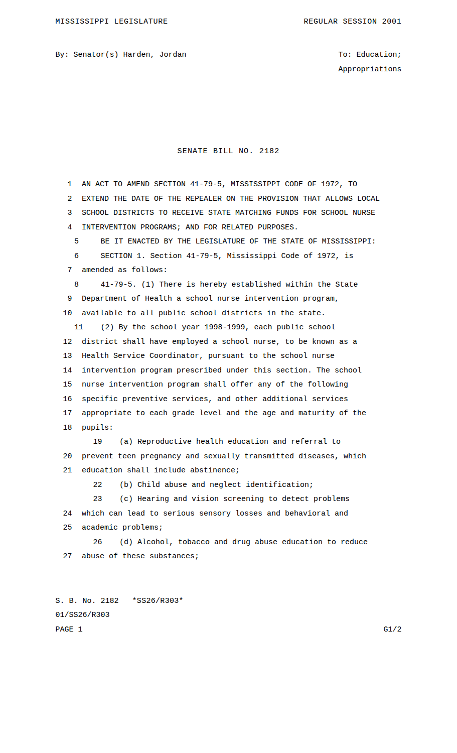Mississippi Legislature
Regular Session 2001
By: Senator(s) Harden, Jordan
To: Education;
Appropriations
Senate Bill No. 2182
An act to amend Section 41-79-5, Mississippi Code of 1972, to
extend the date of the repealer on the provision that allows local
school districts to receive state matching funds for school nurse
intervention programs; and for related purposes.
BE IT ENACTED BY THE LEGISLATURE OF THE STATE OF MISSISSIPPI:
SECTION 1. Section 41-79-5, Mississippi Code of 1972, is
amended as follows:
41-79-5. (1) There is hereby established within the State
Department of Health a school nurse intervention program,
available to all public school districts in the state.
(2) By the school year 1998-1999, each public school
district shall have employed a school nurse, to be known as a
Health Service Coordinator, pursuant to the school nurse
intervention program prescribed under this section. The school
nurse intervention program shall offer any of the following
specific preventive services, and other additional services
appropriate to each grade level and the age and maturity of the
pupils:
(a) Reproductive health education and referral to
prevent teen pregnancy and sexually transmitted diseases, which
education shall include abstinence;
(b) Child abuse and neglect identification;
(c) Hearing and vision screening to detect problems
which can lead to serious sensory losses and behavioral and
academic problems;
(d) Alcohol, tobacco and drug abuse education to reduce
abuse of these substances;
S. B. No. 2182 *SS26/R303*
01/SS26/R303
PAGE 1
G1/2